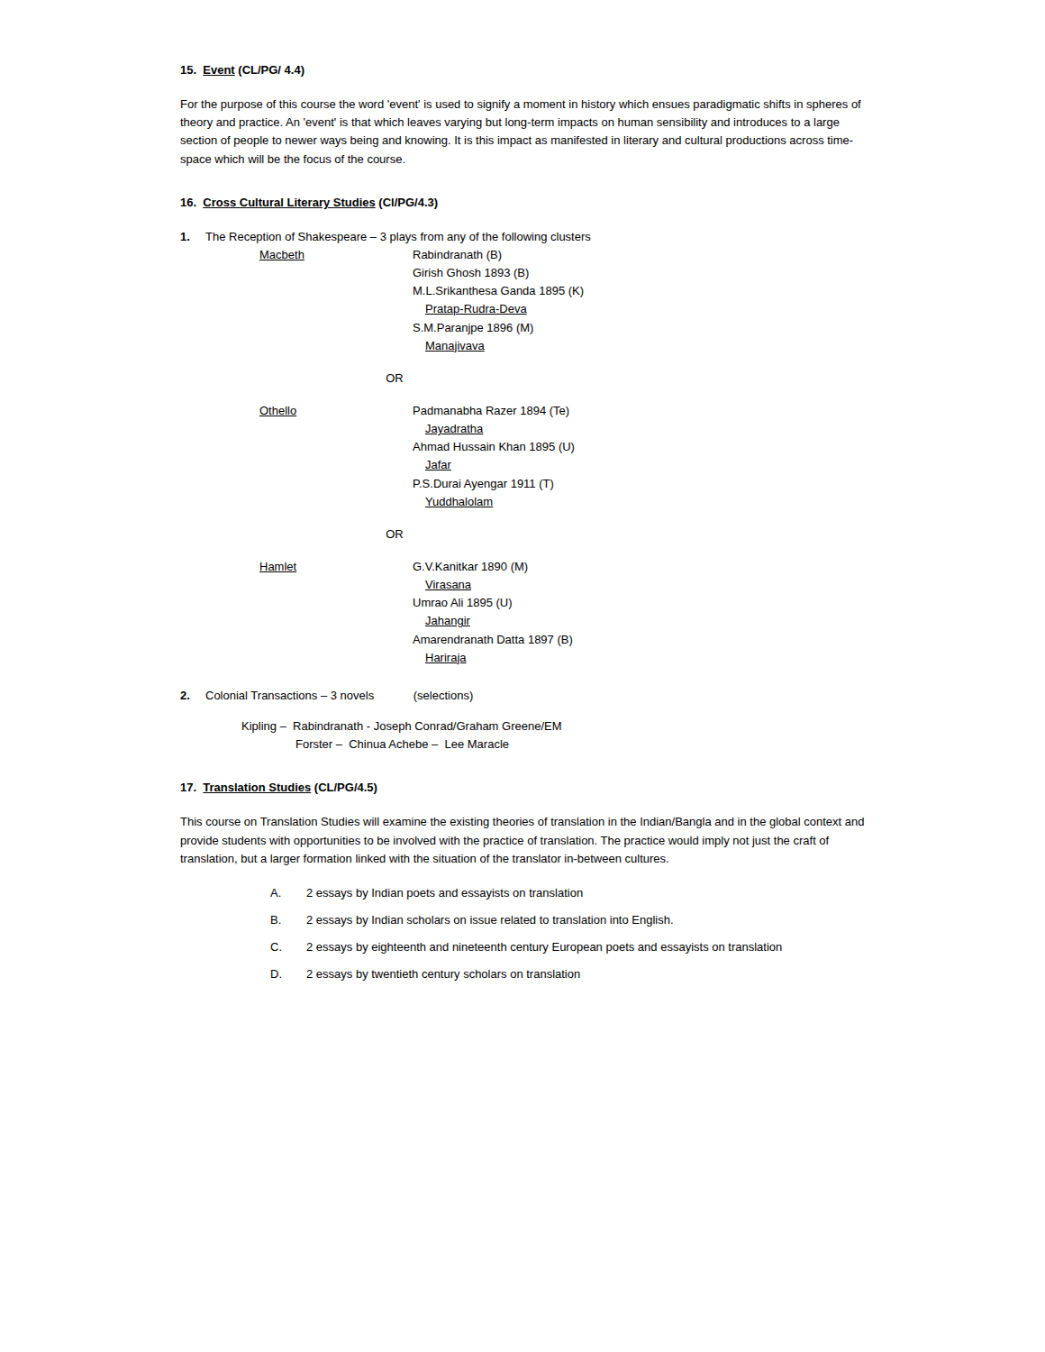15. Event (CL/PG/ 4.4)
For the purpose of this course the word 'event' is used to signify a moment in history which ensues paradigmatic shifts in spheres of theory and practice. An 'event' is that which leaves varying but long-term impacts on human sensibility and introduces to a large section of people to newer ways being and knowing. It is this impact as manifested in literary and cultural productions across time-space which will be the focus of the course.
16. Cross Cultural Literary Studies (Cl/PG/4.3)
1. The Reception of Shakespeare – 3 plays from any of the following clusters
| Macbeth | Rabindranath (B) Girish Ghosh 1893 (B) M.L.Srikanthesa Ganda 1895 (K) Pratap-Rudra-Deva S.M.Paranjpe 1896 (M) Manajivava |
OR
| Othello | Padmanabha Razer 1894 (Te) Jayadratha Ahmad Hussain Khan 1895 (U) Jafar P.S.Durai Ayengar 1911 (T) Yuddhalolam |
OR
| Hamlet | G.V.Kanitkar 1890 (M) Virasana Umrao Ali 1895 (U) Jahangir Amarendranath Datta 1897 (B) Hariraja |
2. Colonial Transactions – 3 novels (selections)
Kipling – Rabindranath - Joseph Conrad/Graham Greene/EM
Forster – Chinua Achebe – Lee Maracle
17. Translation Studies (CL/PG/4.5)
This course on Translation Studies will examine the existing theories of translation in the Indian/Bangla and in the global context and provide students with opportunities to be involved with the practice of translation. The practice would imply not just the craft of translation, but a larger formation linked with the situation of the translator in-between cultures.
A. 2 essays by Indian poets and essayists on translation
B. 2 essays by Indian scholars on issue related to translation into English.
C. 2 essays by eighteenth and nineteenth century European poets and essayists on translation
D. 2 essays by twentieth century scholars on translation